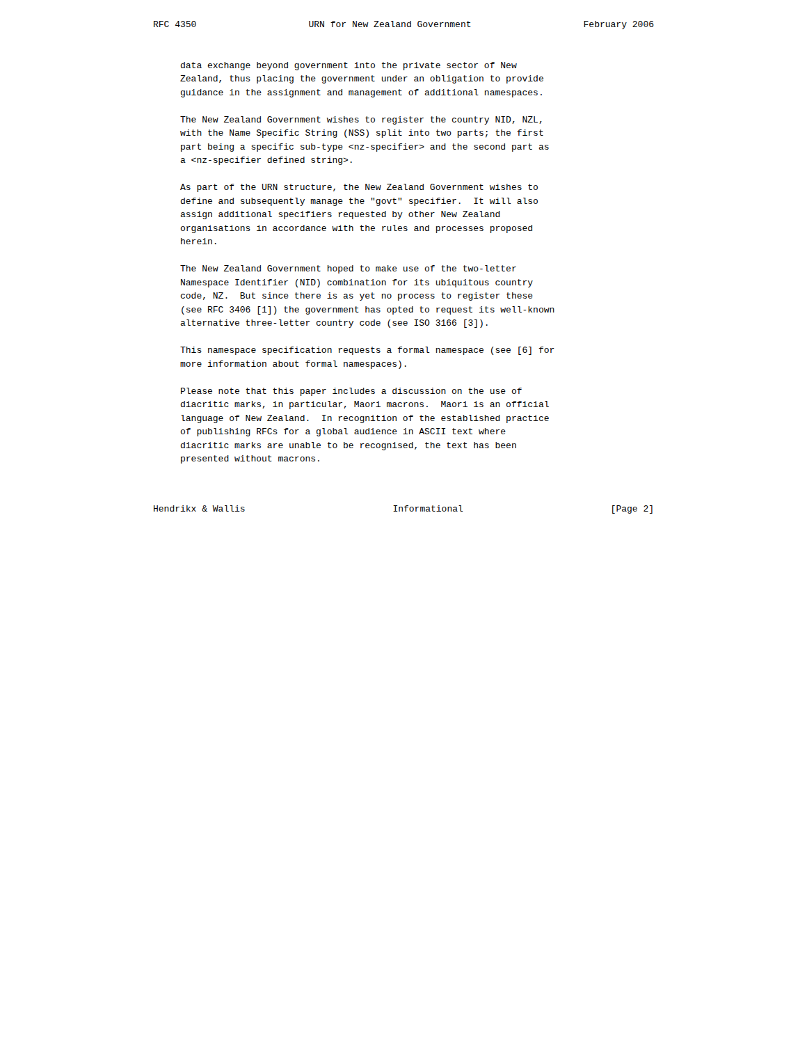RFC 4350 URN for New Zealand Government February 2006
data exchange beyond government into the private sector of New Zealand, thus placing the government under an obligation to provide guidance in the assignment and management of additional namespaces.
The New Zealand Government wishes to register the country NID, NZL, with the Name Specific String (NSS) split into two parts; the first part being a specific sub-type <nz-specifier> and the second part as a <nz-specifier defined string>.
As part of the URN structure, the New Zealand Government wishes to define and subsequently manage the "govt" specifier. It will also assign additional specifiers requested by other New Zealand organisations in accordance with the rules and processes proposed herein.
The New Zealand Government hoped to make use of the two-letter Namespace Identifier (NID) combination for its ubiquitous country code, NZ. But since there is as yet no process to register these (see RFC 3406 [1]) the government has opted to request its well-known alternative three-letter country code (see ISO 3166 [3]).
This namespace specification requests a formal namespace (see [6] for more information about formal namespaces).
Please note that this paper includes a discussion on the use of diacritic marks, in particular, Maori macrons. Maori is an official language of New Zealand. In recognition of the established practice of publishing RFCs for a global audience in ASCII text where diacritic marks are unable to be recognised, the text has been presented without macrons.
Hendrikx & Wallis Informational [Page 2]